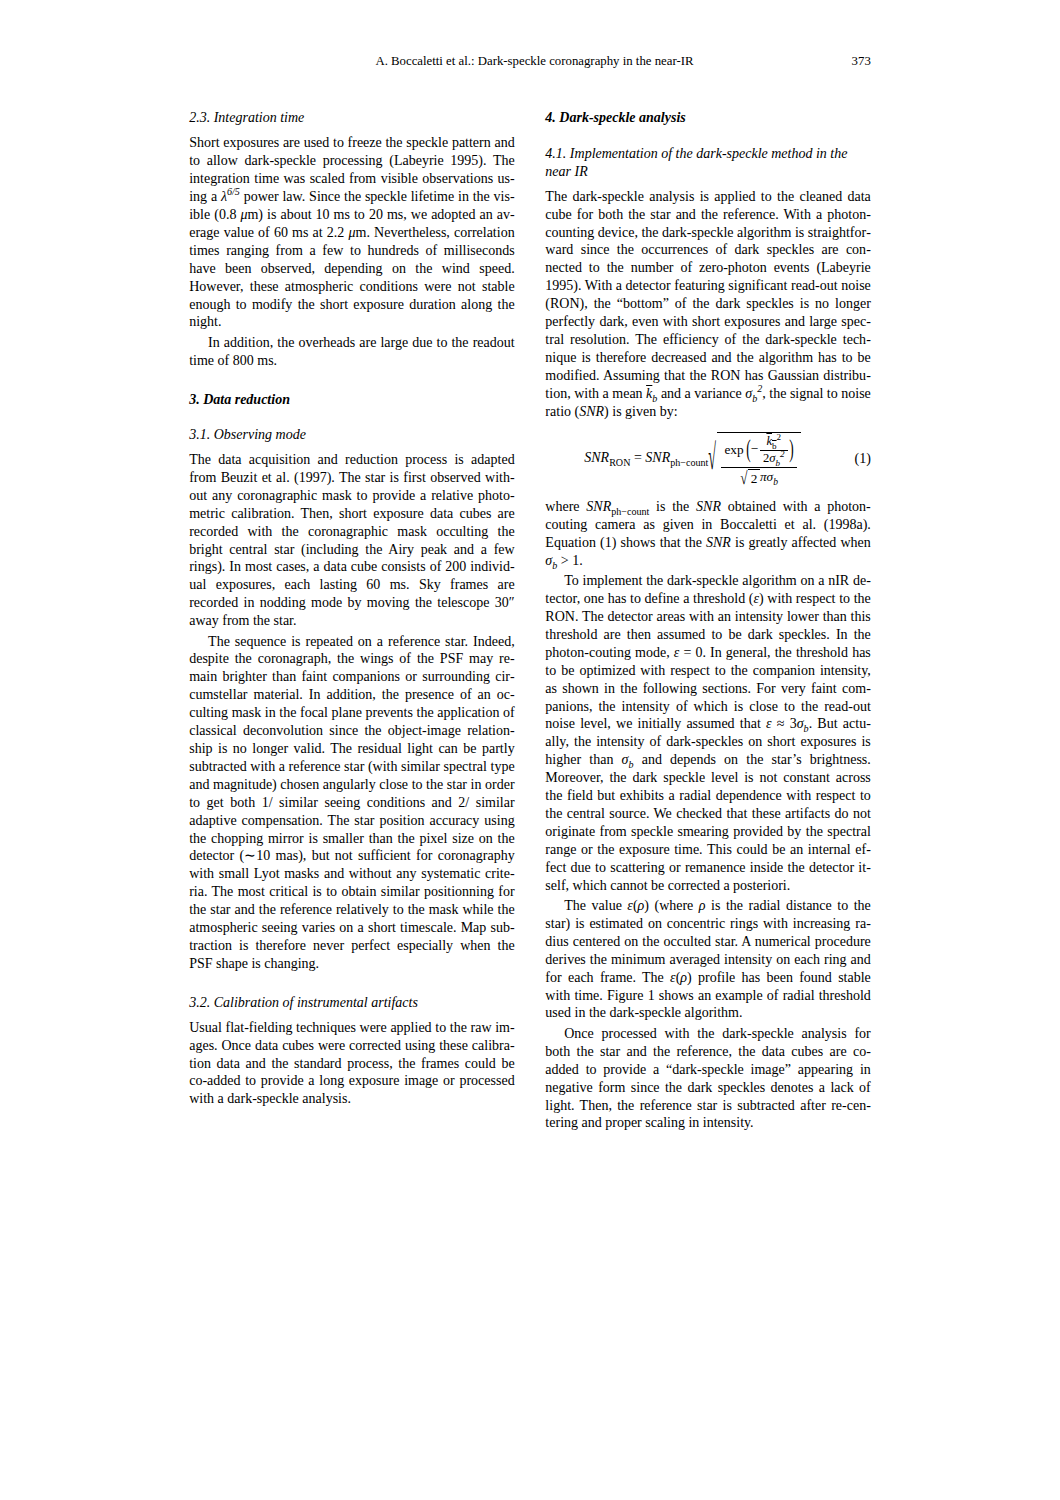A. Boccaletti et al.: Dark-speckle coronagraphy in the near-IR
373
2.3. Integration time
Short exposures are used to freeze the speckle pattern and to allow dark-speckle processing (Labeyrie 1995). The integration time was scaled from visible observations using a λ6/5 power law. Since the speckle lifetime in the visible (0.8 μm) is about 10 ms to 20 ms, we adopted an average value of 60 ms at 2.2 μm. Nevertheless, correlation times ranging from a few to hundreds of milliseconds have been observed, depending on the wind speed. However, these atmospheric conditions were not stable enough to modify the short exposure duration along the night.
In addition, the overheads are large due to the readout time of 800 ms.
3. Data reduction
3.1. Observing mode
The data acquisition and reduction process is adapted from Beuzit et al. (1997). The star is first observed without any coronagraphic mask to provide a relative photometric calibration. Then, short exposure data cubes are recorded with the coronagraphic mask occulting the bright central star (including the Airy peak and a few rings). In most cases, a data cube consists of 200 individual exposures, each lasting 60 ms. Sky frames are recorded in nodding mode by moving the telescope 30″ away from the star.
The sequence is repeated on a reference star. Indeed, despite the coronagraph, the wings of the PSF may remain brighter than faint companions or surrounding circumstellar material. In addition, the presence of an occulting mask in the focal plane prevents the application of classical deconvolution since the object-image relationship is no longer valid. The residual light can be partly subtracted with a reference star (with similar spectral type and magnitude) chosen angularly close to the star in order to get both 1/ similar seeing conditions and 2/ similar adaptive compensation. The star position accuracy using the chopping mirror is smaller than the pixel size on the detector (∼10 mas), but not sufficient for coronagraphy with small Lyot masks and without any systematic criteria. The most critical is to obtain similar positionning for the star and the reference relatively to the mask while the atmospheric seeing varies on a short timescale. Map subtraction is therefore never perfect especially when the PSF shape is changing.
3.2. Calibration of instrumental artifacts
Usual flat-fielding techniques were applied to the raw images. Once data cubes were corrected using these calibration data and the standard process, the frames could be co-added to provide a long exposure image or processed with a dark-speckle analysis.
4. Dark-speckle analysis
4.1. Implementation of the dark-speckle method in the near IR
The dark-speckle analysis is applied to the cleaned data cube for both the star and the reference. With a photon-counting device, the dark-speckle algorithm is straightforward since the occurrences of dark speckles are connected to the number of zero-photon events (Labeyrie 1995). With a detector featuring significant read-out noise (RON), the “bottom” of the dark speckles is no longer perfectly dark, even with short exposures and large spectral resolution. The efficiency of the dark-speckle technique is therefore decreased and the algorithm has to be modified. Assuming that the RON has Gaussian distribution, with a mean kb and a variance σb2, the signal to noise ratio (SNR) is given by:
SNRRON = SNRph−countexp (−kb22σb2) 2 πσb
(1)
where SNRph−count is the SNR obtained with a photon-couting camera as given in Boccaletti et al. (1998a). Equation (1) shows that the SNR is greatly affected when σb > 1.
To implement the dark-speckle algorithm on a nIR detector, one has to define a threshold (ε) with respect to the RON. The detector areas with an intensity lower than this threshold are then assumed to be dark speckles. In the photon-couting mode, ε = 0. In general, the threshold has to be optimized with respect to the companion intensity, as shown in the following sections. For very faint companions, the intensity of which is close to the read-out noise level, we initially assumed that ε ≈ 3σb. But actually, the intensity of dark-speckles on short exposures is higher than σb and depends on the star’s brightness. Moreover, the dark speckle level is not constant across the field but exhibits a radial dependence with respect to the central source. We checked that these artifacts do not originate from speckle smearing provided by the spectral range or the exposure time. This could be an internal effect due to scattering or remanence inside the detector itself, which cannot be corrected a posteriori.
The value ε(ρ) (where ρ is the radial distance to the star) is estimated on concentric rings with increasing radius centered on the occulted star. A numerical procedure derives the minimum averaged intensity on each ring and for each frame. The ε(ρ) profile has been found stable with time. Figure 1 shows an example of radial threshold used in the dark-speckle algorithm.
Once processed with the dark-speckle analysis for both the star and the reference, the data cubes are co-added to provide a “dark-speckle image” appearing in negative form since the dark speckles denotes a lack of light. Then, the reference star is subtracted after re-centering and proper scaling in intensity.